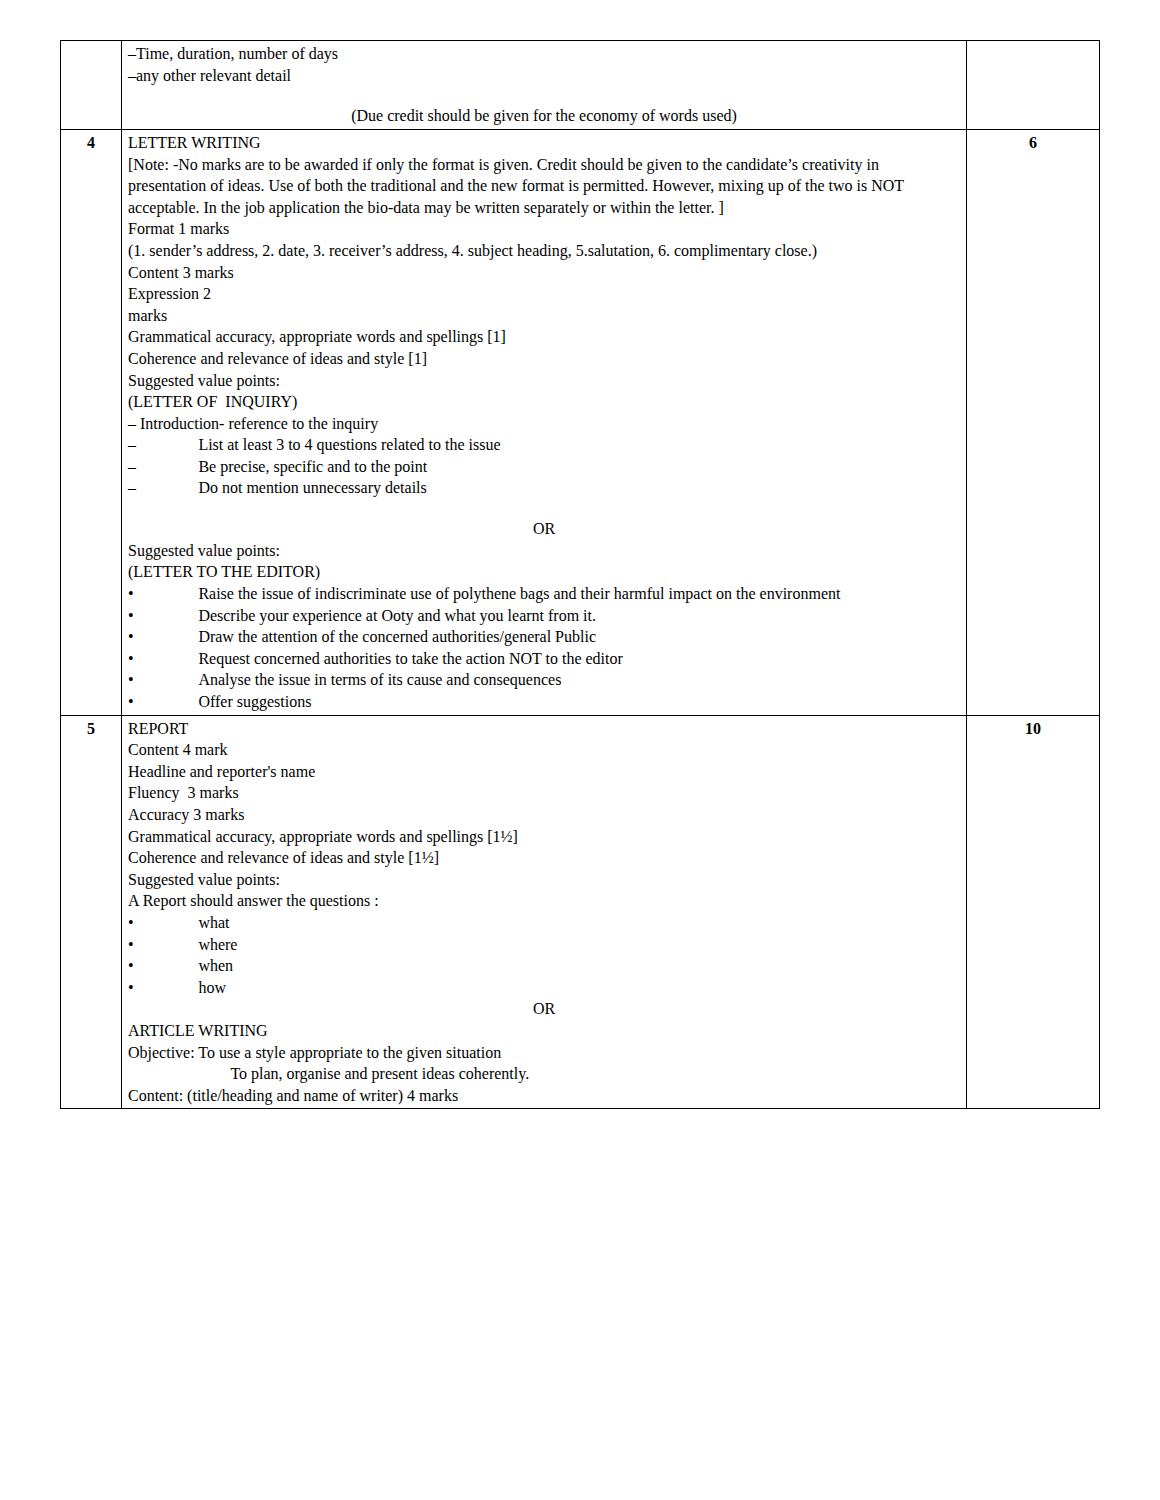| | –Time, duration, number of days –any other relevant detail (Due credit should be given for the economy of words used) | |
| 4 | LETTER WRITING [Note: -No marks are to be awarded if only the format is given. Credit should be given to the candidate’s creativity in presentation of ideas. Use of both the traditional and the new format is permitted. However, mixing up of the two is NOT acceptable. In the job application the bio-data may be written separately or within the letter. ] Format 1 marks (1. sender’s address, 2. date, 3. receiver’s address, 4. subject heading, 5.salutation, 6. complimentary close.) Content 3 marks Expression 2 marks Grammatical accuracy, appropriate words and spellings [1] Coherence and relevance of ideas and style [1] Suggested value points: (LETTER OF INQUIRY) – Introduction- reference to the inquiry – List at least 3 to 4 questions related to the issue – Be precise, specific and to the point – Do not mention unnecessary details OR Suggested value points: (LETTER TO THE EDITOR) • Raise the issue of indiscriminate use of polythene bags and their harmful impact on the environment • Describe your experience at Ooty and what you learnt from it. • Draw the attention of the concerned authorities/general Public • Request concerned authorities to take the action NOT to the editor • Analyse the issue in terms of its cause and consequences • Offer suggestions | 6 |
| 5 | REPORT Content 4 mark Headline and reporter's name Fluency 3 marks Accuracy 3 marks Grammatical accuracy, appropriate words and spellings [1½] Coherence and relevance of ideas and style [1½] Suggested value points: A Report should answer the questions : • what • where • when • how OR ARTICLE WRITING Objective: To use a style appropriate to the given situation To plan, organise and present ideas coherently. Content: (title/heading and name of writer) 4 marks | 10 |